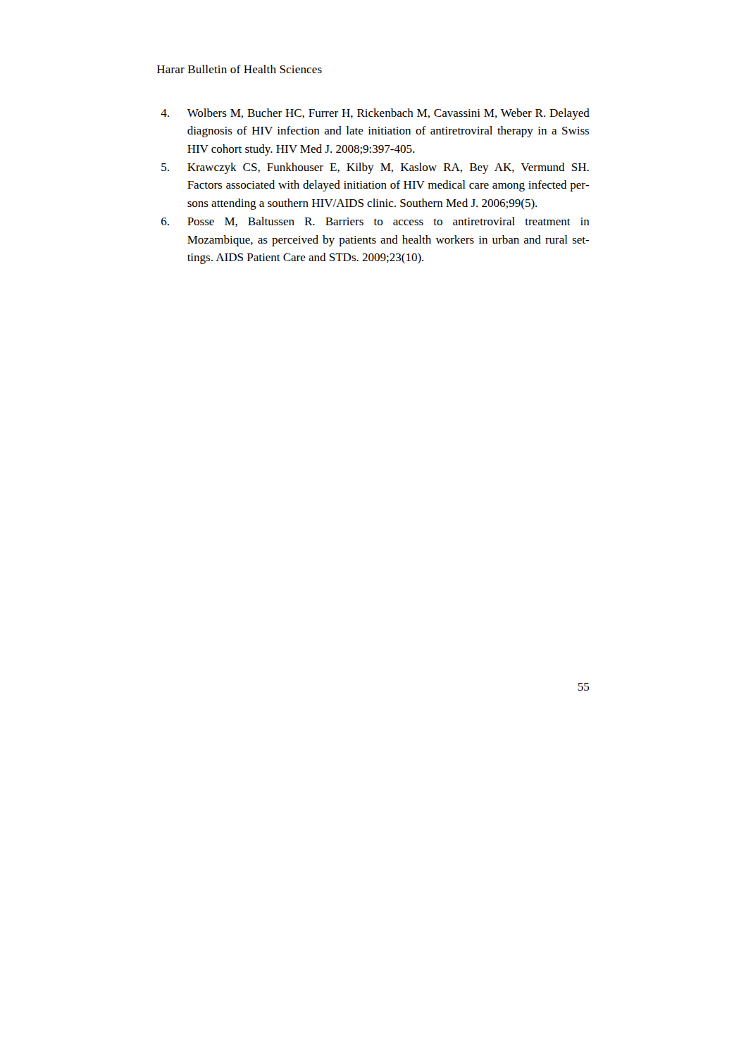Harar Bulletin of Health Sciences
4. Wolbers M, Bucher HC, Furrer H, Rickenbach M, Cavassini M, Weber R. Delayed diagnosis of HIV infection and late initiation of antiretroviral therapy in a Swiss HIV cohort study. HIV Med J. 2008;9:397-405.
5. Krawczyk CS, Funkhouser E, Kilby M, Kaslow RA, Bey AK, Vermund SH. Factors associated with delayed initiation of HIV medical care among infected persons attending a southern HIV/AIDS clinic. Southern Med J. 2006;99(5).
6. Posse M, Baltussen R. Barriers to access to antiretroviral treatment in Mozambique, as perceived by patients and health workers in urban and rural settings. AIDS Patient Care and STDs. 2009;23(10).
55